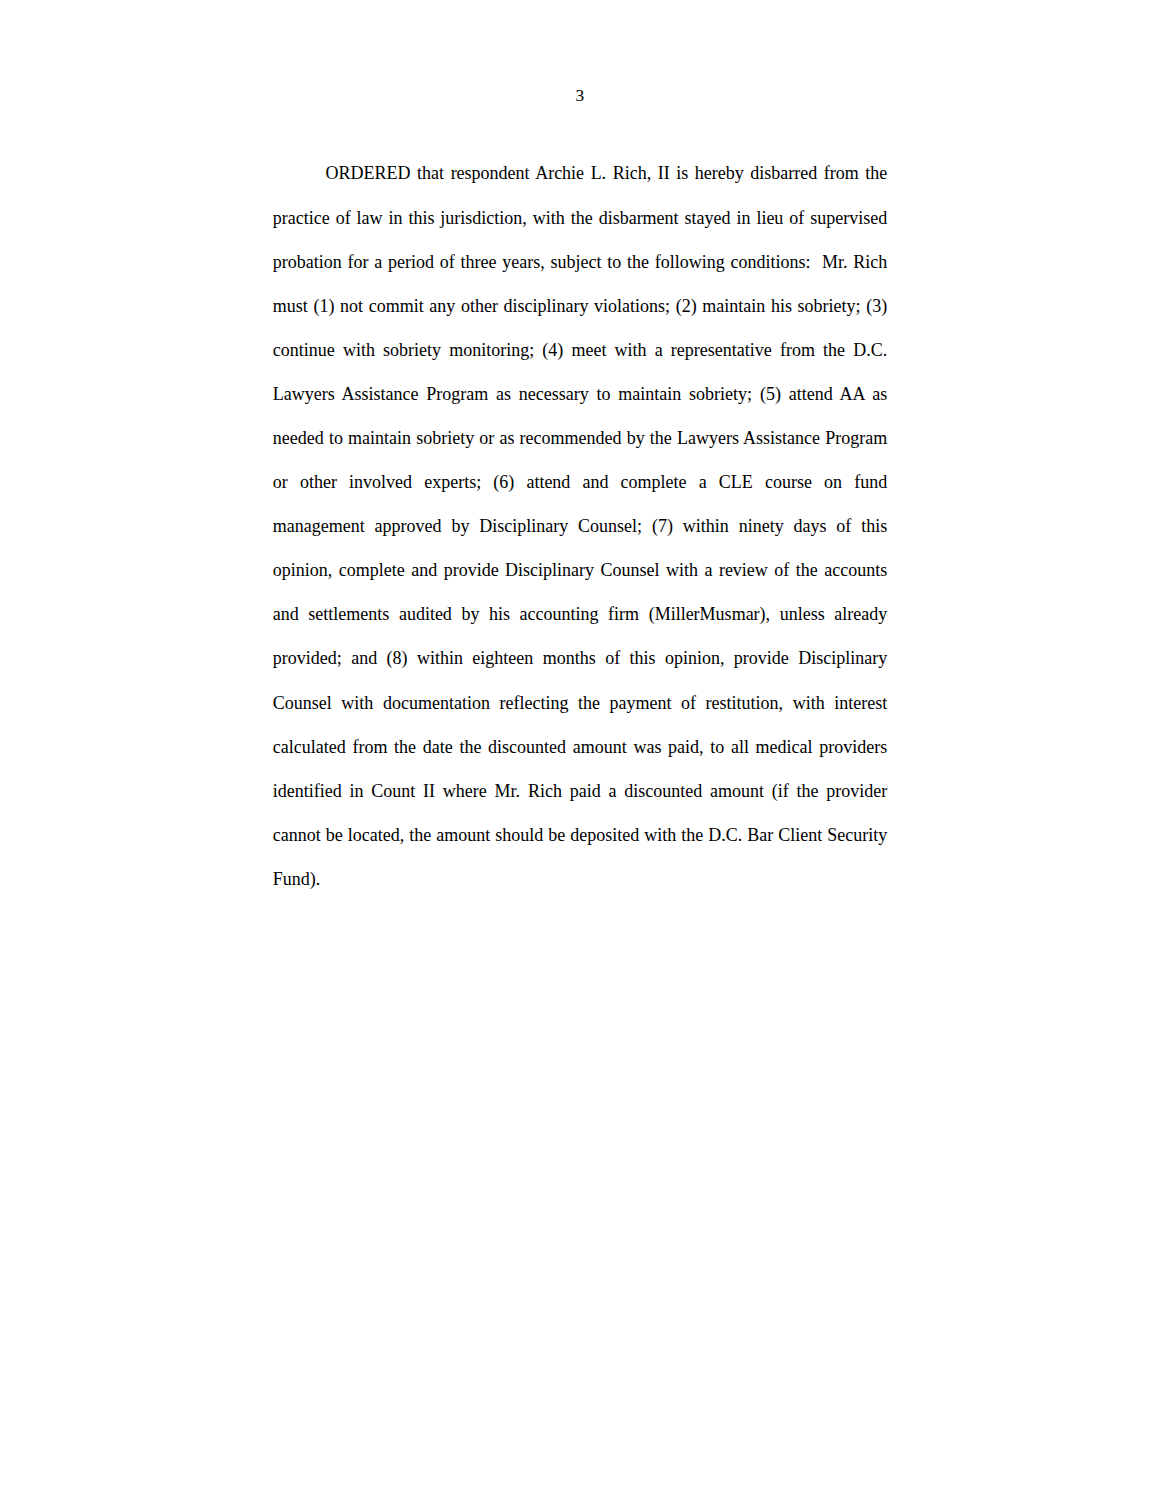3
ORDERED that respondent Archie L. Rich, II is hereby disbarred from the practice of law in this jurisdiction, with the disbarment stayed in lieu of supervised probation for a period of three years, subject to the following conditions: Mr. Rich must (1) not commit any other disciplinary violations; (2) maintain his sobriety; (3) continue with sobriety monitoring; (4) meet with a representative from the D.C. Lawyers Assistance Program as necessary to maintain sobriety; (5) attend AA as needed to maintain sobriety or as recommended by the Lawyers Assistance Program or other involved experts; (6) attend and complete a CLE course on fund management approved by Disciplinary Counsel; (7) within ninety days of this opinion, complete and provide Disciplinary Counsel with a review of the accounts and settlements audited by his accounting firm (MillerMusmar), unless already provided; and (8) within eighteen months of this opinion, provide Disciplinary Counsel with documentation reflecting the payment of restitution, with interest calculated from the date the discounted amount was paid, to all medical providers identified in Count II where Mr. Rich paid a discounted amount (if the provider cannot be located, the amount should be deposited with the D.C. Bar Client Security Fund).